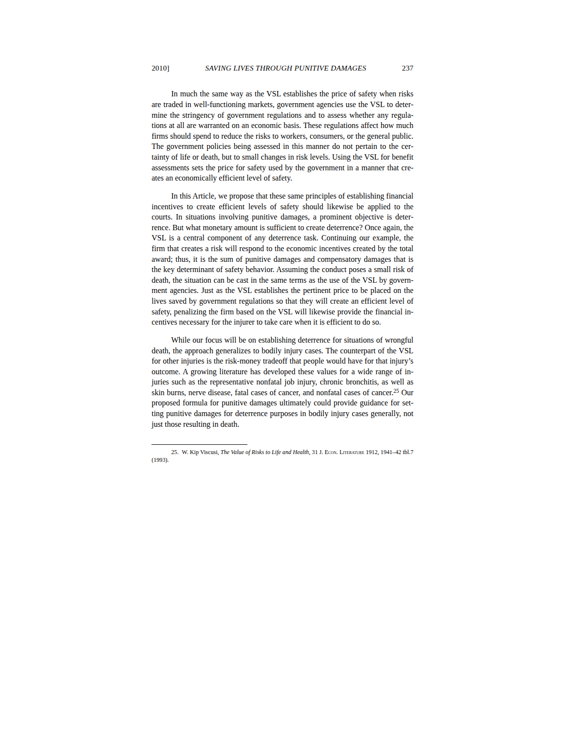2010] SAVING LIVES THROUGH PUNITIVE DAMAGES 237
In much the same way as the VSL establishes the price of safety when risks are traded in well-functioning markets, government agencies use the VSL to determine the stringency of government regulations and to assess whether any regulations at all are warranted on an economic basis. These regulations affect how much firms should spend to reduce the risks to workers, consumers, or the general public. The government policies being assessed in this manner do not pertain to the certainty of life or death, but to small changes in risk levels. Using the VSL for benefit assessments sets the price for safety used by the government in a manner that creates an economically efficient level of safety.
In this Article, we propose that these same principles of establishing financial incentives to create efficient levels of safety should likewise be applied to the courts. In situations involving punitive damages, a prominent objective is deterrence. But what monetary amount is sufficient to create deterrence? Once again, the VSL is a central component of any deterrence task. Continuing our example, the firm that creates a risk will respond to the economic incentives created by the total award; thus, it is the sum of punitive damages and compensatory damages that is the key determinant of safety behavior. Assuming the conduct poses a small risk of death, the situation can be cast in the same terms as the use of the VSL by government agencies. Just as the VSL establishes the pertinent price to be placed on the lives saved by government regulations so that they will create an efficient level of safety, penalizing the firm based on the VSL will likewise provide the financial incentives necessary for the injurer to take care when it is efficient to do so.
While our focus will be on establishing deterrence for situations of wrongful death, the approach generalizes to bodily injury cases. The counterpart of the VSL for other injuries is the risk-money tradeoff that people would have for that injury’s outcome. A growing literature has developed these values for a wide range of injuries such as the representative nonfatal job injury, chronic bronchitis, as well as skin burns, nerve disease, fatal cases of cancer, and nonfatal cases of cancer.25 Our proposed formula for punitive damages ultimately could provide guidance for setting punitive damages for deterrence purposes in bodily injury cases generally, not just those resulting in death.
25. W. Kip Viscusi, The Value of Risks to Life and Health, 31 J. Econ. Literature 1912, 1941–42 tbl.7 (1993).